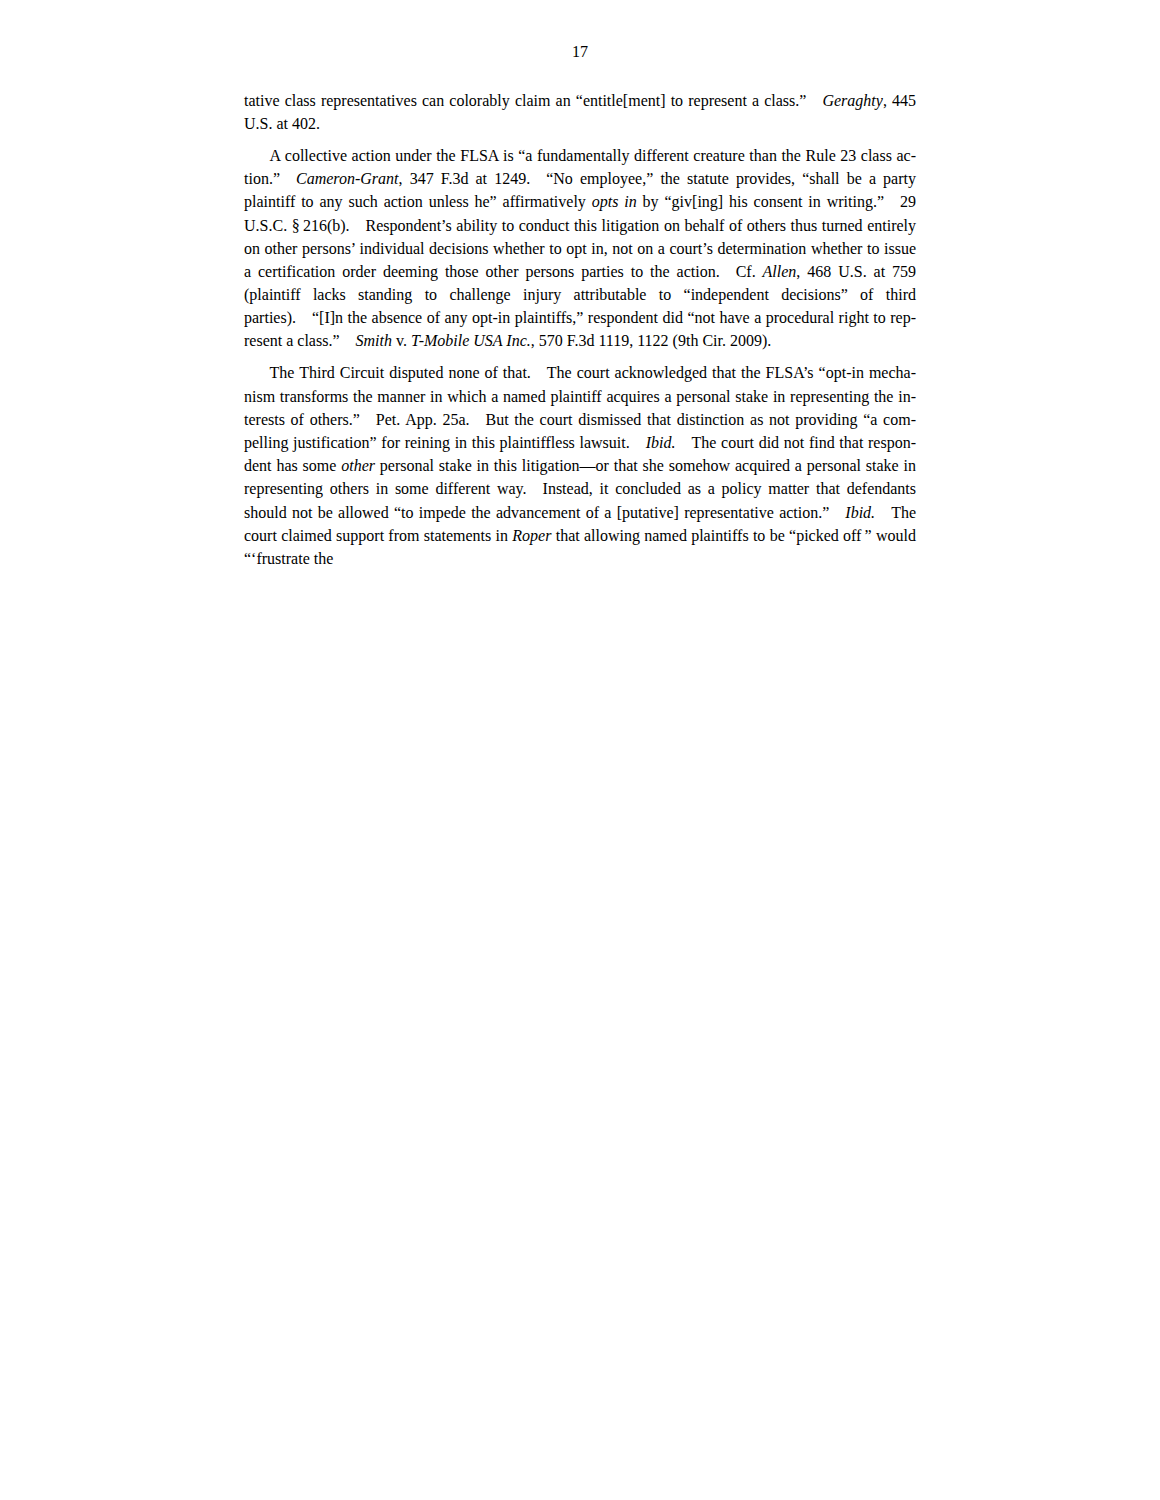17
tative class representatives can colorably claim an “enti­tle[ment] to represent a class.” Geraghty, 445 U.S. at 402.
A collective action under the FLSA is “a fundamen­tally different creature than the Rule 23 class action.” Cameron-Grant, 347 F.3d at 1249. “No employee,” the statute provides, “shall be a party plaintiff to any such action unless he” affirmatively opts in by “giv[ing] his consent in writing.” 29 U.S.C. § 216(b). Respondent’s ability to conduct this litigation on behalf of others thus turned entirely on other persons’ individual decisions whether to opt in, not on a court’s determination whether to issue a certification order deeming those other persons parties to the action. Cf. Allen, 468 U.S. at 759 (plaintiff lacks standing to challenge injury attributable to “inde­pendent decisions” of third parties). “[I]n the absence of any opt-in plaintiffs,” respondent did “not have a proce­dural right to represent a class.” Smith v. T-Mobile USA Inc., 570 F.3d 1119, 1122 (9th Cir. 2009).
The Third Circuit disputed none of that. The court acknowledged that the FLSA’s “opt-in mechanism trans­forms the manner in which a named plaintiff acquires a personal stake in representing the interests of others.” Pet. App. 25a. But the court dismissed that distinction as not providing “a compelling justification” for reining in this plaintiffless lawsuit. Ibid. The court did not find that respondent has some other personal stake in this litigation—or that she somehow acquired a personal stake in representing others in some different way. In­stead, it concluded as a policy matter that defendants should not be allowed “to impede the advancement of a [putative] representative action.” Ibid. The court claimed support from statements in Roper that allowing named plaintiffs to be “picked off ” would “‘frustrate the